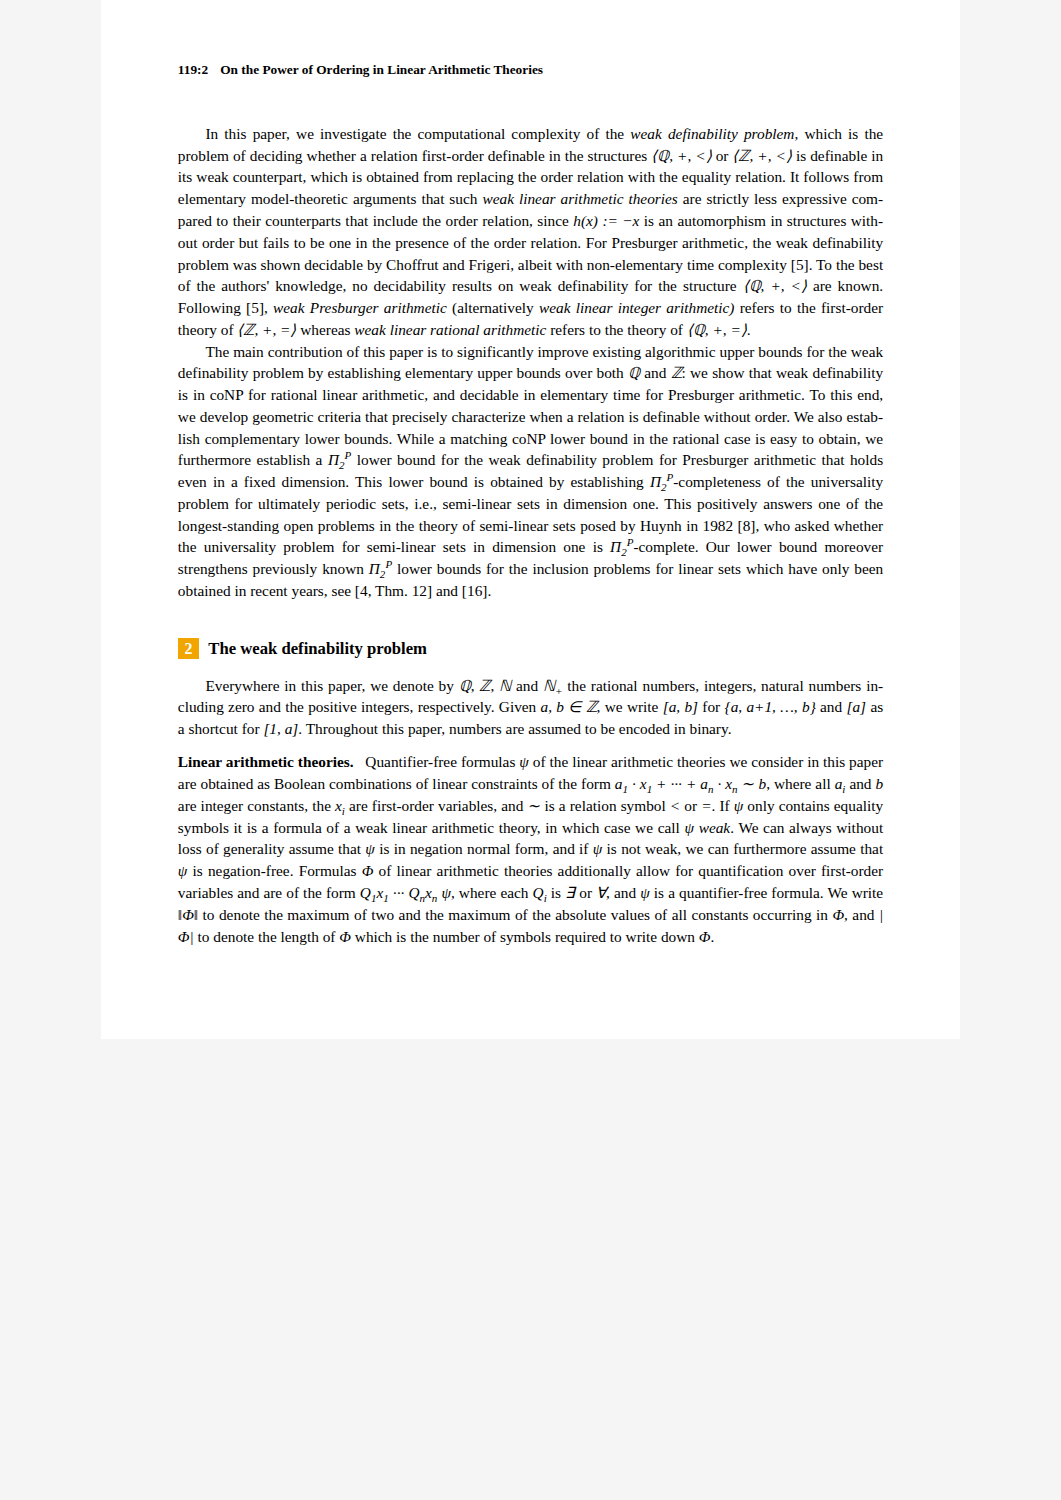119:2 On the Power of Ordering in Linear Arithmetic Theories
In this paper, we investigate the computational complexity of the weak definability problem, which is the problem of deciding whether a relation first-order definable in the structures ⟨ℚ, +, <⟩ or ⟨ℤ, +, <⟩ is definable in its weak counterpart, which is obtained from replacing the order relation with the equality relation. It follows from elementary model-theoretic arguments that such weak linear arithmetic theories are strictly less expressive compared to their counterparts that include the order relation, since h(x) := −x is an automorphism in structures without order but fails to be one in the presence of the order relation. For Presburger arithmetic, the weak definability problem was shown decidable by Choffrut and Frigeri, albeit with non-elementary time complexity [5]. To the best of the authors' knowledge, no decidability results on weak definability for the structure ⟨ℚ, +, <⟩ are known. Following [5], weak Presburger arithmetic (alternatively weak linear integer arithmetic) refers to the first-order theory of ⟨ℤ, +, =⟩ whereas weak linear rational arithmetic refers to the theory of ⟨ℚ, +, =⟩.
The main contribution of this paper is to significantly improve existing algorithmic upper bounds for the weak definability problem by establishing elementary upper bounds over both ℚ and ℤ: we show that weak definability is in coNP for rational linear arithmetic, and decidable in elementary time for Presburger arithmetic. To this end, we develop geometric criteria that precisely characterize when a relation is definable without order. We also establish complementary lower bounds. While a matching coNP lower bound in the rational case is easy to obtain, we furthermore establish a Π2P lower bound for the weak definability problem for Presburger arithmetic that holds even in a fixed dimension. This lower bound is obtained by establishing Π2P-completeness of the universality problem for ultimately periodic sets, i.e., semi-linear sets in dimension one. This positively answers one of the longest-standing open problems in the theory of semi-linear sets posed by Huynh in 1982 [8], who asked whether the universality problem for semi-linear sets in dimension one is Π2P-complete. Our lower bound moreover strengthens previously known Π2P lower bounds for the inclusion problems for linear sets which have only been obtained in recent years, see [4, Thm. 12] and [16].
2 The weak definability problem
Everywhere in this paper, we denote by ℚ, ℤ, ℕ and ℕ+ the rational numbers, integers, natural numbers including zero and the positive integers, respectively. Given a, b ∈ ℤ, we write [a, b] for {a, a+1, …, b} and [a] as a shortcut for [1, a]. Throughout this paper, numbers are assumed to be encoded in binary.
Linear arithmetic theories. Quantifier-free formulas ψ of the linear arithmetic theories we consider in this paper are obtained as Boolean combinations of linear constraints of the form a1 · x1 + ··· + an · xn ∼ b, where all ai and b are integer constants, the xi are first-order variables, and ∼ is a relation symbol < or =. If ψ only contains equality symbols it is a formula of a weak linear arithmetic theory, in which case we call ψ weak. We can always without loss of generality assume that ψ is in negation normal form, and if ψ is not weak, we can furthermore assume that ψ is negation-free. Formulas Φ of linear arithmetic theories additionally allow for quantification over first-order variables and are of the form Q1x1 ··· Qnxn ψ, where each Qi is ∃ or ∀, and ψ is a quantifier-free formula. We write ‖Φ‖ to denote the maximum of two and the maximum of the absolute values of all constants occurring in Φ, and |Φ| to denote the length of Φ which is the number of symbols required to write down Φ.